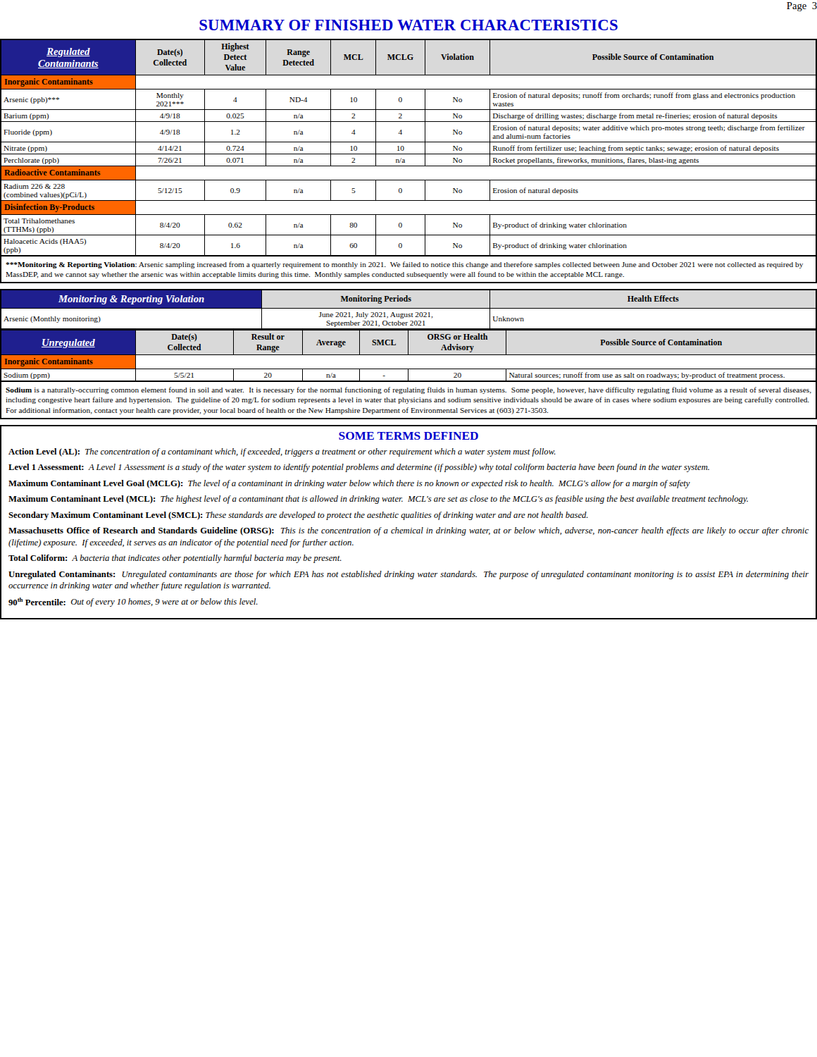Page 3
SUMMARY OF FINISHED WATER CHARACTERISTICS
| Regulated Contaminants | Date(s) Collected | Highest Detect Value | Range Detected | MCL | MCLG | Violation | Possible Source of Contamination |
| Inorganic Contaminants | |
| Arsenic (ppb)*** | Monthly 2021*** | 4 | ND-4 | 10 | 0 | No | Erosion of natural deposits; runoff from orchards; runoff from glass and electronics production wastes |
| Barium (ppm) | 4/9/18 | 0.025 | n/a | 2 | 2 | No | Discharge of drilling wastes; discharge from metal re-fineries; erosion of natural deposits |
| Fluoride (ppm) | 4/9/18 | 1.2 | n/a | 4 | 4 | No | Erosion of natural deposits; water additive which pro-motes strong teeth; discharge from fertilizer and alumi-num factories |
| Nitrate (ppm) | 4/14/21 | 0.724 | n/a | 10 | 10 | No | Runoff from fertilizer use; leaching from septic tanks; sewage; erosion of natural deposits |
| Perchlorate (ppb) | 7/26/21 | 0.071 | n/a | 2 | n/a | No | Rocket propellants, fireworks, munitions, flares, blast-ing agents |
| Radioactive Contaminants | |
| Radium 226 & 228 (combined values)(pCi/L) | 5/12/15 | 0.9 | n/a | 5 | 0 | No | Erosion of natural deposits |
| Disinfection By-Products | |
| Total Trihalomethanes (TTHMs) (ppb) | 8/4/20 | 0.62 | n/a | 80 | 0 | No | By-product of drinking water chlorination |
| Haloacetic Acids (HAA5) (ppb) | 8/4/20 | 1.6 | n/a | 60 | 0 | No | By-product of drinking water chlorination |
***Monitoring & Reporting Violation: Arsenic sampling increased from a quarterly requirement to monthly in 2021. We failed to notice this change and therefore samples collected between June and October 2021 were not collected as required by MassDEP, and we cannot say whether the arsenic was within acceptable limits during this time. Monthly samples conducted subsequently were all found to be within the acceptable MCL range.
| Monitoring & Reporting Violation | Monitoring Periods | Health Effects |
| Arsenic (Monthly monitoring) | June 2021, July 2021, August 2021, September 2021, October 2021 | Unknown |
| Unregulated | Date(s) Collected | Result or Range | Average | SMCL | ORSG or Health Advisory | Possible Source of Contamination |
| Inorganic Contaminants | |
| Sodium (ppm) | 5/5/21 | 20 | n/a | - | 20 | Natural sources; runoff from use as salt on roadways; by-product of treatment process. |
Sodium is a naturally-occurring common element found in soil and water. It is necessary for the normal functioning of regulating fluids in human systems. Some people, however, have difficulty regulating fluid volume as a result of several diseases, including congestive heart failure and hypertension. The guideline of 20 mg/L for sodium represents a level in water that physicians and sodium sensitive individuals should be aware of in cases where sodium exposures are being carefully controlled. For additional information, contact your health care provider, your local board of health or the New Hampshire Department of Environmental Services at (603) 271-3503.
SOME TERMS DEFINED
Action Level (AL): The concentration of a contaminant which, if exceeded, triggers a treatment or other requirement which a water system must follow.
Level 1 Assessment: A Level 1 Assessment is a study of the water system to identify potential problems and determine (if possible) why total coliform bacteria have been found in the water system.
Maximum Contaminant Level Goal (MCLG): The level of a contaminant in drinking water below which there is no known or expected risk to health. MCLG's allow for a margin of safety
Maximum Contaminant Level (MCL): The highest level of a contaminant that is allowed in drinking water. MCL's are set as close to the MCLG's as feasible using the best available treatment technology.
Secondary Maximum Contaminant Level (SMCL): These standards are developed to protect the aesthetic qualities of drinking water and are not health based.
Massachusetts Office of Research and Standards Guideline (ORSG): This is the concentration of a chemical in drinking water, at or below which, adverse, non-cancer health effects are likely to occur after chronic (lifetime) exposure. If exceeded, it serves as an indicator of the potential need for further action.
Total Coliform: A bacteria that indicates other potentially harmful bacteria may be present.
Unregulated Contaminants: Unregulated contaminants are those for which EPA has not established drinking water standards. The purpose of unregulated contaminant monitoring is to assist EPA in determining their occurrence in drinking water and whether future regulation is warranted.
90th Percentile: Out of every 10 homes, 9 were at or below this level.